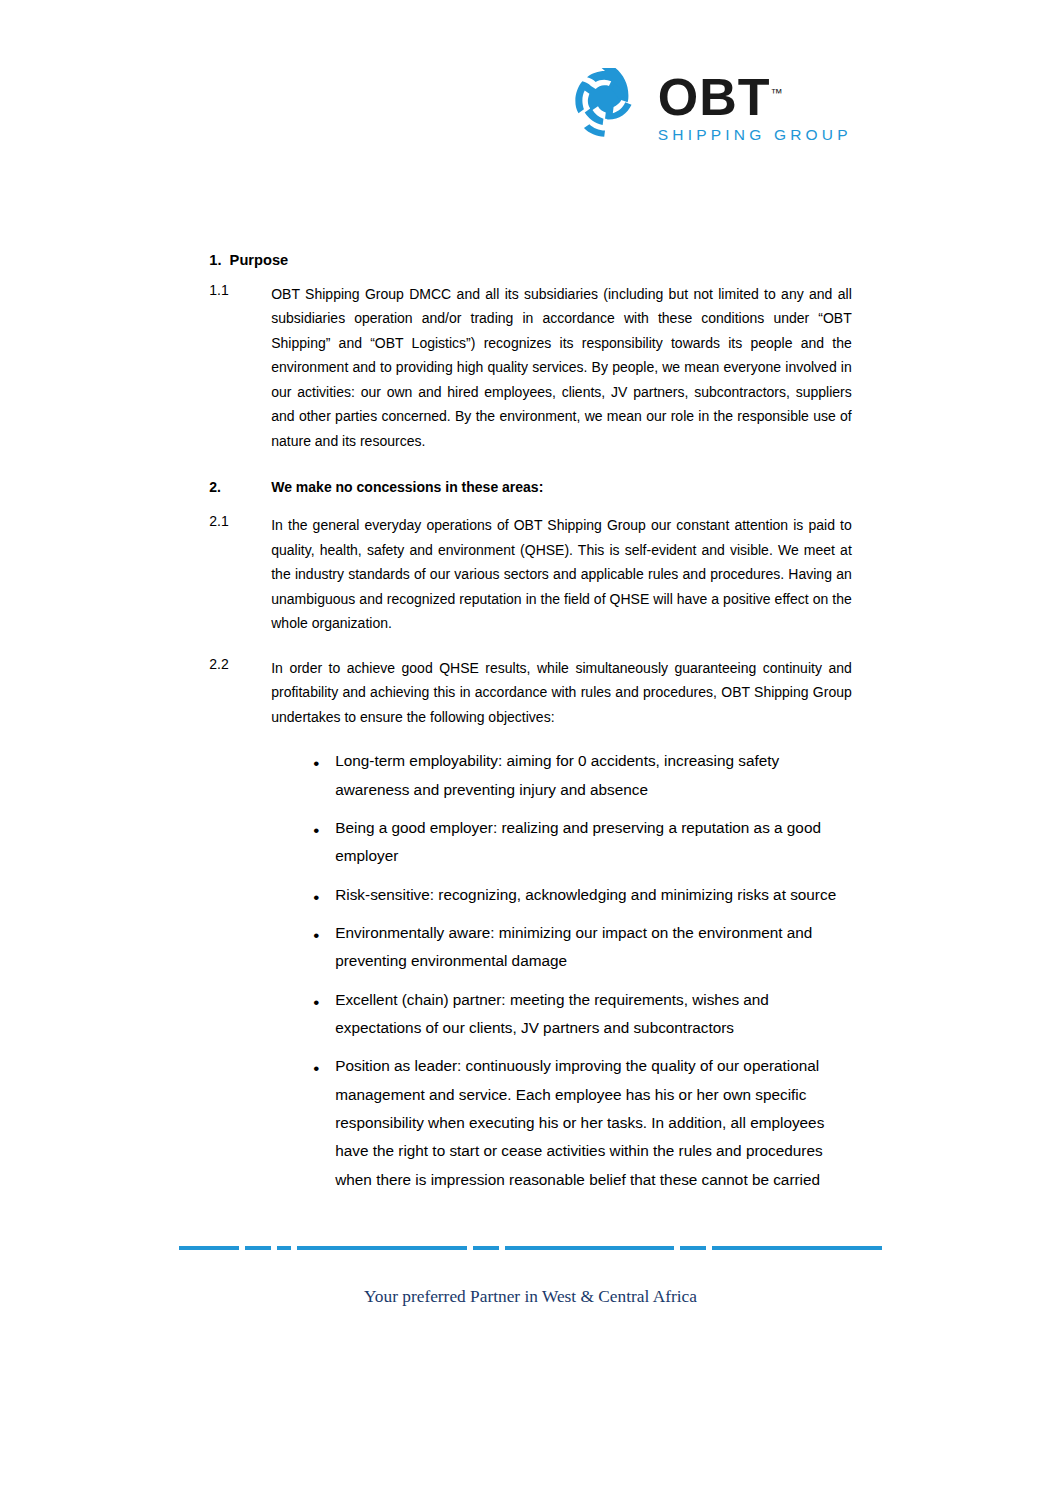OBT™
SHIPPING GROUP
1. Purpose
1.1
OBT Shipping Group DMCC and all its subsidiaries (including but not limited to any and all subsidiaries operation and/or trading in accordance with these conditions under “OBT Shipping” and “OBT Logistics”) recognizes its responsibility towards its people and the environment and to providing high quality services. By people, we mean everyone involved in our activities: our own and hired employees, clients, JV partners, subcontractors, suppliers and other parties concerned. By the environment, we mean our role in the responsible use of nature and its resources.
2.
We make no concessions in these areas:
2.1
In the general everyday operations of OBT Shipping Group our constant attention is paid to quality, health, safety and environment (QHSE). This is self-evident and visible. We meet at the industry standards of our various sectors and applicable rules and procedures. Having an unambiguous and recognized reputation in the field of QHSE will have a positive effect on the whole organization.
2.2
In order to achieve good QHSE results, while simultaneously guaranteeing continuity and profitability and achieving this in accordance with rules and procedures, OBT Shipping Group undertakes to ensure the following objectives:
Long-term employability: aiming for 0 accidents, increasing safety awareness and preventing injury and absence
Being a good employer: realizing and preserving a reputation as a good employer
Risk-sensitive: recognizing, acknowledging and minimizing risks at source
Environmentally aware: minimizing our impact on the environment and preventing environmental damage
Excellent (chain) partner: meeting the requirements, wishes and expectations of our clients, JV partners and subcontractors
Position as leader: continuously improving the quality of our operational management and service. Each employee has his or her own specific responsibility when executing his or her tasks. In addition, all employees have the right to start or cease activities within the rules and procedures when there is impression reasonable belief that these cannot be carried
Your preferred Partner in West & Central Africa